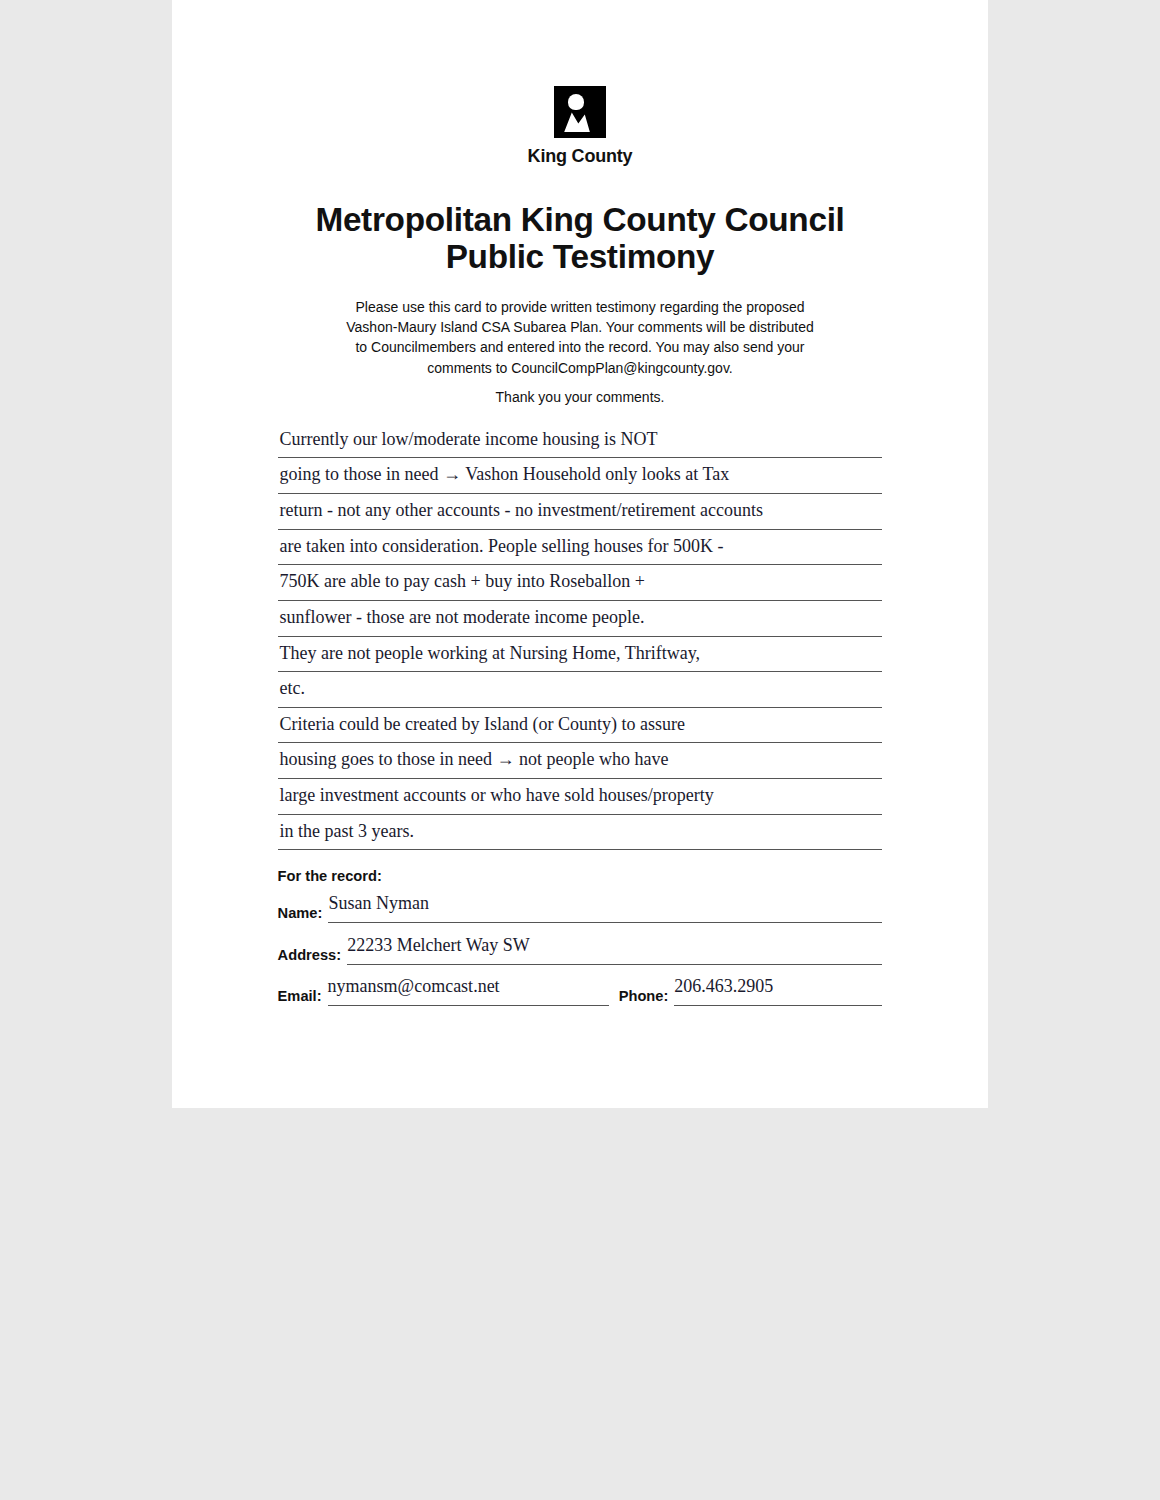King County
Metropolitan King County Council
Public Testimony
Please use this card to provide written testimony regarding the proposed
Vashon-Maury Island CSA Subarea Plan. Your comments will be distributed
to Councilmembers and entered into the record. You may also send your
comments to CouncilCompPlan@kingcounty.gov.
Thank you your comments.
Currently our low/moderate income housing is NOT
going to those in need → Vashon Household only looks at Tax
return - not any other accounts - no investment/retirement accounts
are taken into consideration. People selling houses for 500K -
750K are able to pay cash + buy into Roseballon +
sunflower - those are not moderate income people.
They are not people working at Nursing Home, Thriftway,
etc.
Criteria could be created by Island (or County) to assure
housing goes to those in need → not people who have
large investment accounts or who have sold houses/property
in the past 3 years.
For the record:
Name:
Susan Nyman
Address:
22233 Melchert Way SW
Email:
nymansm@comcast.net
Phone:
206.463.2905